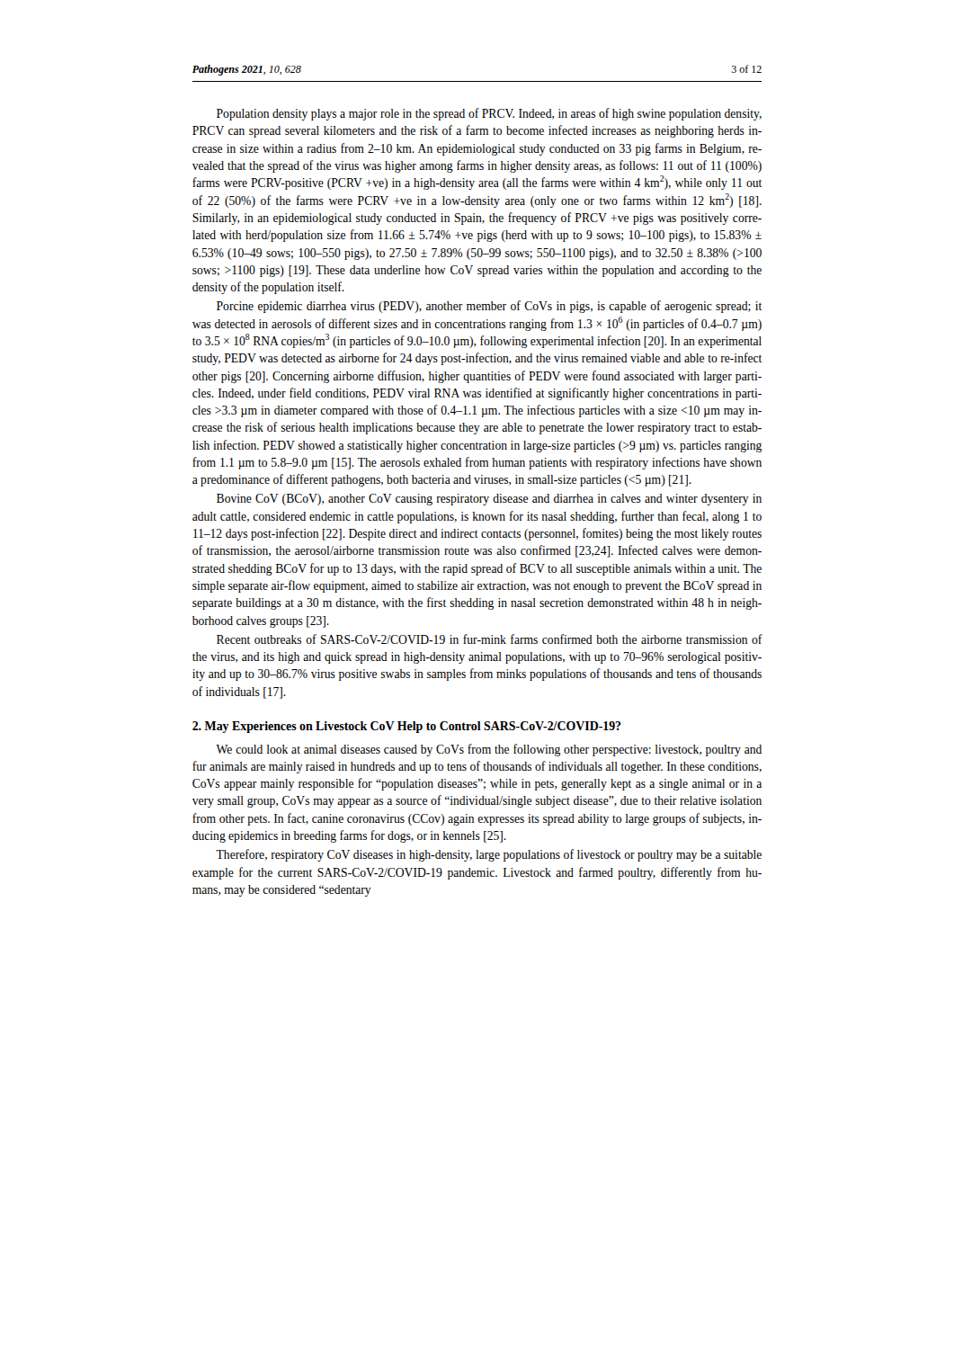Pathogens 2021, 10, 628
3 of 12
Population density plays a major role in the spread of PRCV. Indeed, in areas of high swine population density, PRCV can spread several kilometers and the risk of a farm to become infected increases as neighboring herds increase in size within a radius from 2–10 km. An epidemiological study conducted on 33 pig farms in Belgium, revealed that the spread of the virus was higher among farms in higher density areas, as follows: 11 out of 11 (100%) farms were PCRV-positive (PCRV +ve) in a high-density area (all the farms were within 4 km2), while only 11 out of 22 (50%) of the farms were PCRV +ve in a low-density area (only one or two farms within 12 km2) [18]. Similarly, in an epidemiological study conducted in Spain, the frequency of PRCV +ve pigs was positively correlated with herd/population size from 11.66 ± 5.74% +ve pigs (herd with up to 9 sows; 10–100 pigs), to 15.83% ± 6.53% (10–49 sows; 100–550 pigs), to 27.50 ± 7.89% (50–99 sows; 550–1100 pigs), and to 32.50 ± 8.38% (>100 sows; >1100 pigs) [19]. These data underline how CoV spread varies within the population and according to the density of the population itself.
Porcine epidemic diarrhea virus (PEDV), another member of CoVs in pigs, is capable of aerogenic spread; it was detected in aerosols of different sizes and in concentrations ranging from 1.3 × 106 (in particles of 0.4–0.7 µm) to 3.5 × 108 RNA copies/m3 (in particles of 9.0–10.0 µm), following experimental infection [20]. In an experimental study, PEDV was detected as airborne for 24 days post-infection, and the virus remained viable and able to re-infect other pigs [20]. Concerning airborne diffusion, higher quantities of PEDV were found associated with larger particles. Indeed, under field conditions, PEDV viral RNA was identified at significantly higher concentrations in particles >3.3 µm in diameter compared with those of 0.4–1.1 µm. The infectious particles with a size <10 µm may increase the risk of serious health implications because they are able to penetrate the lower respiratory tract to establish infection. PEDV showed a statistically higher concentration in large-size particles (>9 µm) vs. particles ranging from 1.1 µm to 5.8–9.0 µm [15]. The aerosols exhaled from human patients with respiratory infections have shown a predominance of different pathogens, both bacteria and viruses, in small-size particles (<5 µm) [21].
Bovine CoV (BCoV), another CoV causing respiratory disease and diarrhea in calves and winter dysentery in adult cattle, considered endemic in cattle populations, is known for its nasal shedding, further than fecal, along 1 to 11–12 days post-infection [22]. Despite direct and indirect contacts (personnel, fomites) being the most likely routes of transmission, the aerosol/airborne transmission route was also confirmed [23,24]. Infected calves were demonstrated shedding BCoV for up to 13 days, with the rapid spread of BCV to all susceptible animals within a unit. The simple separate air-flow equipment, aimed to stabilize air extraction, was not enough to prevent the BCoV spread in separate buildings at a 30 m distance, with the first shedding in nasal secretion demonstrated within 48 h in neighborhood calves groups [23].
Recent outbreaks of SARS-CoV-2/COVID-19 in fur-mink farms confirmed both the airborne transmission of the virus, and its high and quick spread in high-density animal populations, with up to 70–96% serological positivity and up to 30–86.7% virus positive swabs in samples from minks populations of thousands and tens of thousands of individuals [17].
2. May Experiences on Livestock CoV Help to Control SARS-CoV-2/COVID-19?
We could look at animal diseases caused by CoVs from the following other perspective: livestock, poultry and fur animals are mainly raised in hundreds and up to tens of thousands of individuals all together. In these conditions, CoVs appear mainly responsible for “population diseases”; while in pets, generally kept as a single animal or in a very small group, CoVs may appear as a source of “individual/single subject disease”, due to their relative isolation from other pets. In fact, canine coronavirus (CCov) again expresses its spread ability to large groups of subjects, inducing epidemics in breeding farms for dogs, or in kennels [25].
Therefore, respiratory CoV diseases in high-density, large populations of livestock or poultry may be a suitable example for the current SARS-CoV-2/COVID-19 pandemic. Livestock and farmed poultry, differently from humans, may be considered “sedentary